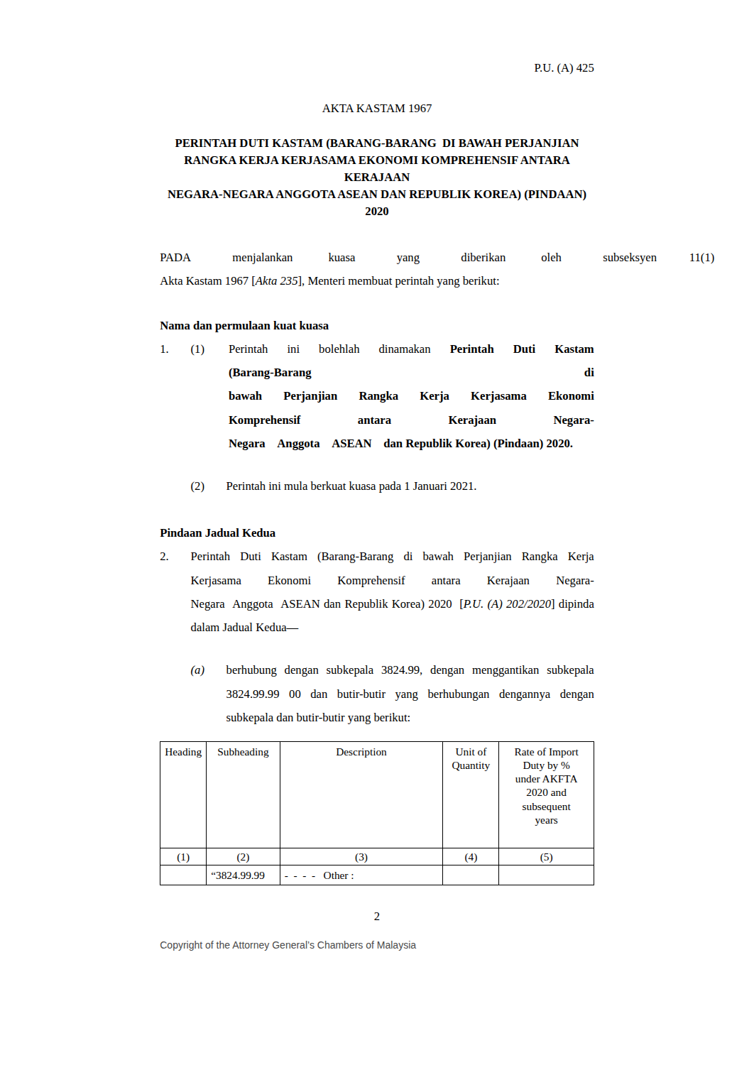P.U. (A) 425
AKTA KASTAM 1967
PERINTAH DUTI KASTAM (BARANG-BARANG DI BAWAH PERJANJIAN
RANGKA KERJA KERJASAMA EKONOMI KOMPREHENSIF ANTARA KERAJAAN
NEGARA-NEGARA ANGGOTA ASEAN DAN REPUBLIK KOREA) (PINDAAN) 2020
PADA menjalankan kuasa yang diberikan oleh subseksyen 11(1) Akta Kastam 1967 [Akta 235], Menteri membuat perintah yang berikut:
Nama dan permulaan kuat kuasa
1.
(1)
Perintah ini bolehlah dinamakan Perintah Duti Kastam (Barang-Barang di bawah Perjanjian Rangka Kerja Kerjasama Ekonomi Komprehensif antara Kerajaan Negara-Negara Anggota ASEAN dan Republik Korea) (Pindaan) 2020.
(2)
Perintah ini mula berkuat kuasa pada 1 Januari 2021.
Pindaan Jadual Kedua
2.
Perintah Duti Kastam (Barang-Barang di bawah Perjanjian Rangka Kerja Kerjasama Ekonomi Komprehensif antara Kerajaan Negara-Negara Anggota ASEAN dan Republik Korea) 2020 [P.U. (A) 202/2020] dipinda dalam Jadual Kedua—
(a)
berhubung dengan subkepala 3824.99, dengan menggantikan subkepala 3824.99.99 00 dan butir-butir yang berhubungan dengannya dengan subkepala dan butir-butir yang berikut:
| Heading | Subheading | Description | Unit of Quantity | Rate of Import Duty by % under AKFTA 2020 and subsequent years |
| --- | --- | --- | --- | --- |
| (1) | (2) | (3) | (4) | (5) |
| | “3824.99.99 | - - - - Other : | | |
2
Copyright of the Attorney General’s Chambers of Malaysia